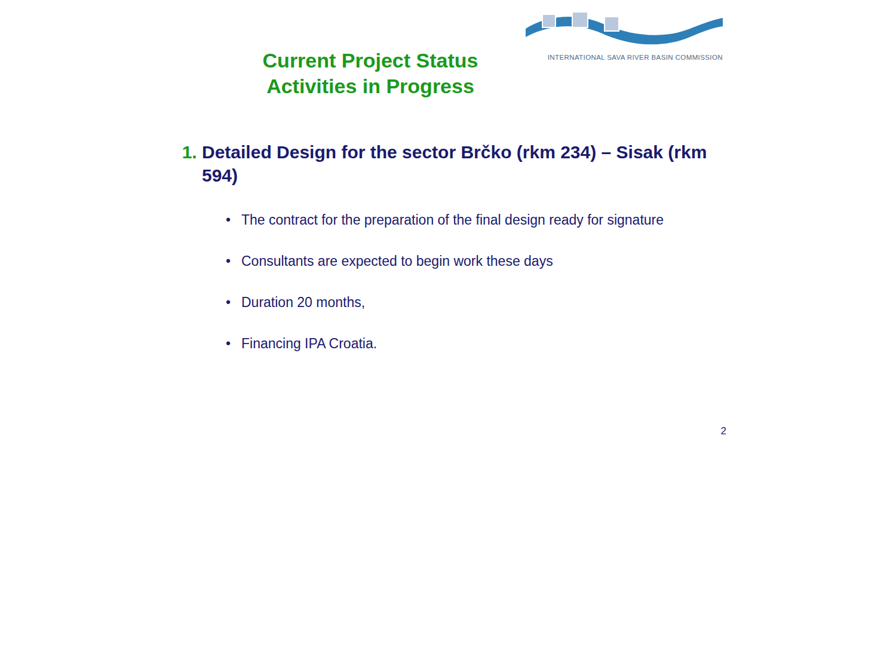INTERNATIONAL SAVA RIVER BASIN COMMISSION
Current Project Status
Activities in Progress
Detailed Design for the sector Brčko (rkm 234) – Sisak (rkm 594)
The contract for the preparation of the final design ready for signature
Consultants are expected to begin work these days
Duration 20 months,
Financing IPA Croatia.
2